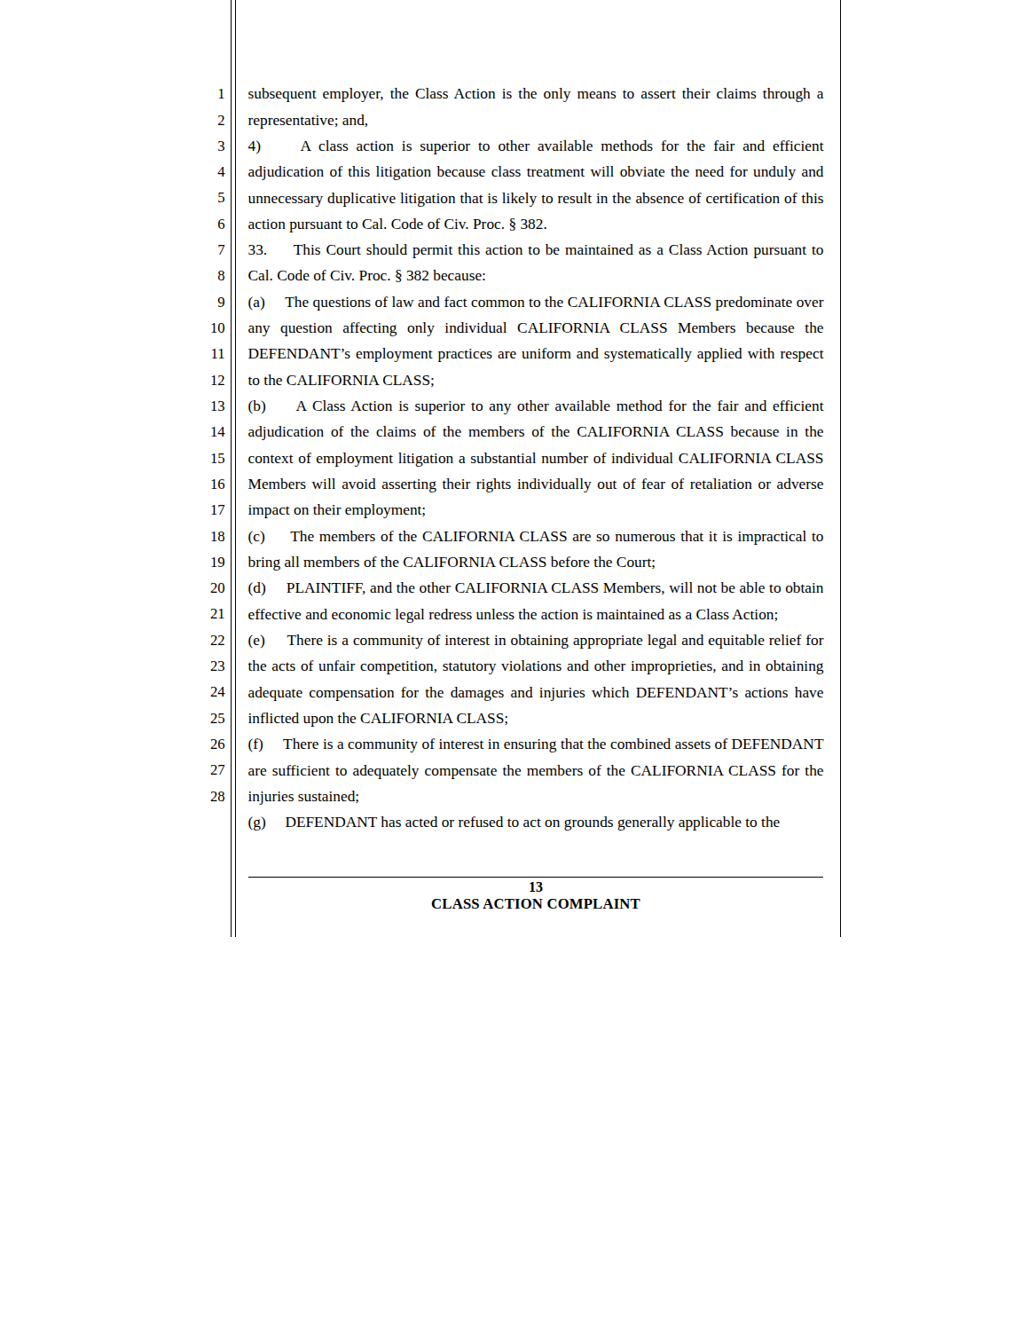1
2
3
4
5
6
7
8
9
10
11
12
13
14
15
16
17
18
19
20
21
22
23
24
25
26
27
28
subsequent employer, the Class Action is the only means to assert their claims through a representative; and,
4) A class action is superior to other available methods for the fair and efficient adjudication of this litigation because class treatment will obviate the need for unduly and unnecessary duplicative litigation that is likely to result in the absence of certification of this action pursuant to Cal. Code of Civ. Proc. § 382.
33. This Court should permit this action to be maintained as a Class Action pursuant to Cal. Code of Civ. Proc. § 382 because:
(a) The questions of law and fact common to the CALIFORNIA CLASS predominate over any question affecting only individual CALIFORNIA CLASS Members because the DEFENDANT’s employment practices are uniform and systematically applied with respect to the CALIFORNIA CLASS;
(b) A Class Action is superior to any other available method for the fair and efficient adjudication of the claims of the members of the CALIFORNIA CLASS because in the context of employment litigation a substantial number of individual CALIFORNIA CLASS Members will avoid asserting their rights individually out of fear of retaliation or adverse impact on their employment;
(c) The members of the CALIFORNIA CLASS are so numerous that it is impractical to bring all members of the CALIFORNIA CLASS before the Court;
(d) PLAINTIFF, and the other CALIFORNIA CLASS Members, will not be able to obtain effective and economic legal redress unless the action is maintained as a Class Action;
(e) There is a community of interest in obtaining appropriate legal and equitable relief for the acts of unfair competition, statutory violations and other improprieties, and in obtaining adequate compensation for the damages and injuries which DEFENDANT’s actions have inflicted upon the CALIFORNIA CLASS;
(f) There is a community of interest in ensuring that the combined assets of DEFENDANT are sufficient to adequately compensate the members of the CALIFORNIA CLASS for the injuries sustained;
(g) DEFENDANT has acted or refused to act on grounds generally applicable to the
13
CLASS ACTION COMPLAINT